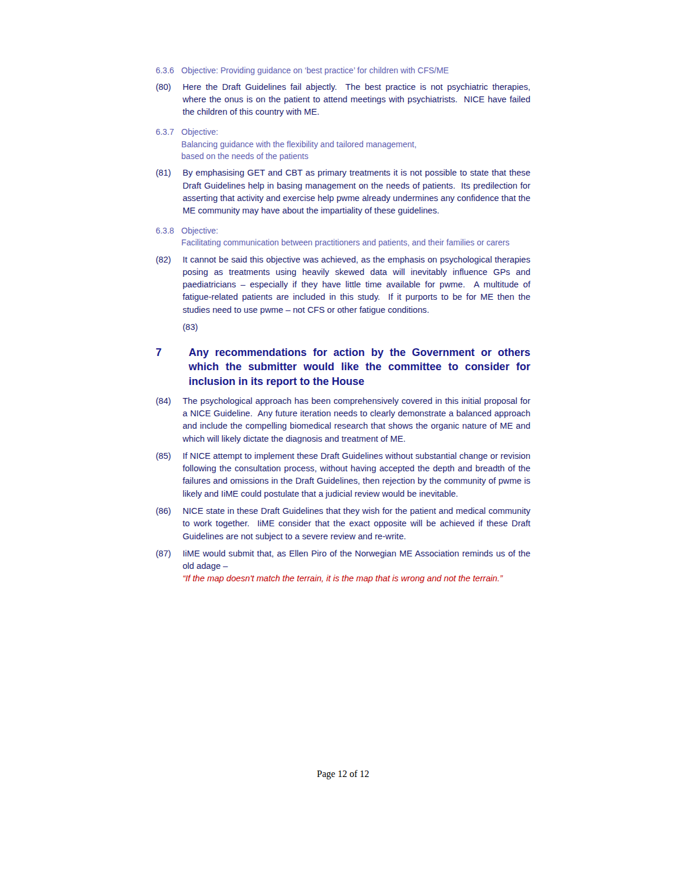6.3.6 Objective: Providing guidance on ‘best practice’ for children with CFS/ME
(80) Here the Draft Guidelines fail abjectly. The best practice is not psychiatric therapies, where the onus is on the patient to attend meetings with psychiatrists. NICE have failed the children of this country with ME.
6.3.7 Objective:
Balancing guidance with the flexibility and tailored management,
based on the needs of the patients
(81) By emphasising GET and CBT as primary treatments it is not possible to state that these Draft Guidelines help in basing management on the needs of patients. Its predilection for asserting that activity and exercise help pwme already undermines any confidence that the ME community may have about the impartiality of these guidelines.
6.3.8 Objective:
Facilitating communication between practitioners and patients, and their families or carers
(82) It cannot be said this objective was achieved, as the emphasis on psychological therapies posing as treatments using heavily skewed data will inevitably influence GPs and paediatricians – especially if they have little time available for pwme. A multitude of fatigue-related patients are included in this study. If it purports to be for ME then the studies need to use pwme – not CFS or other fatigue conditions.
(83)
7 Any recommendations for action by the Government or others which the submitter would like the committee to consider for inclusion in its report to the House
(84) The psychological approach has been comprehensively covered in this initial proposal for a NICE Guideline. Any future iteration needs to clearly demonstrate a balanced approach and include the compelling biomedical research that shows the organic nature of ME and which will likely dictate the diagnosis and treatment of ME.
(85) If NICE attempt to implement these Draft Guidelines without substantial change or revision following the consultation process, without having accepted the depth and breadth of the failures and omissions in the Draft Guidelines, then rejection by the community of pwme is likely and IiME could postulate that a judicial review would be inevitable.
(86) NICE state in these Draft Guidelines that they wish for the patient and medical community to work together. IiME consider that the exact opposite will be achieved if these Draft Guidelines are not subject to a severe review and re-write.
(87) IiME would submit that, as Ellen Piro of the Norwegian ME Association reminds us of the old adage –
“If the map doesn't match the terrain, it is the map that is wrong and not the terrain.”
Page 12 of 12